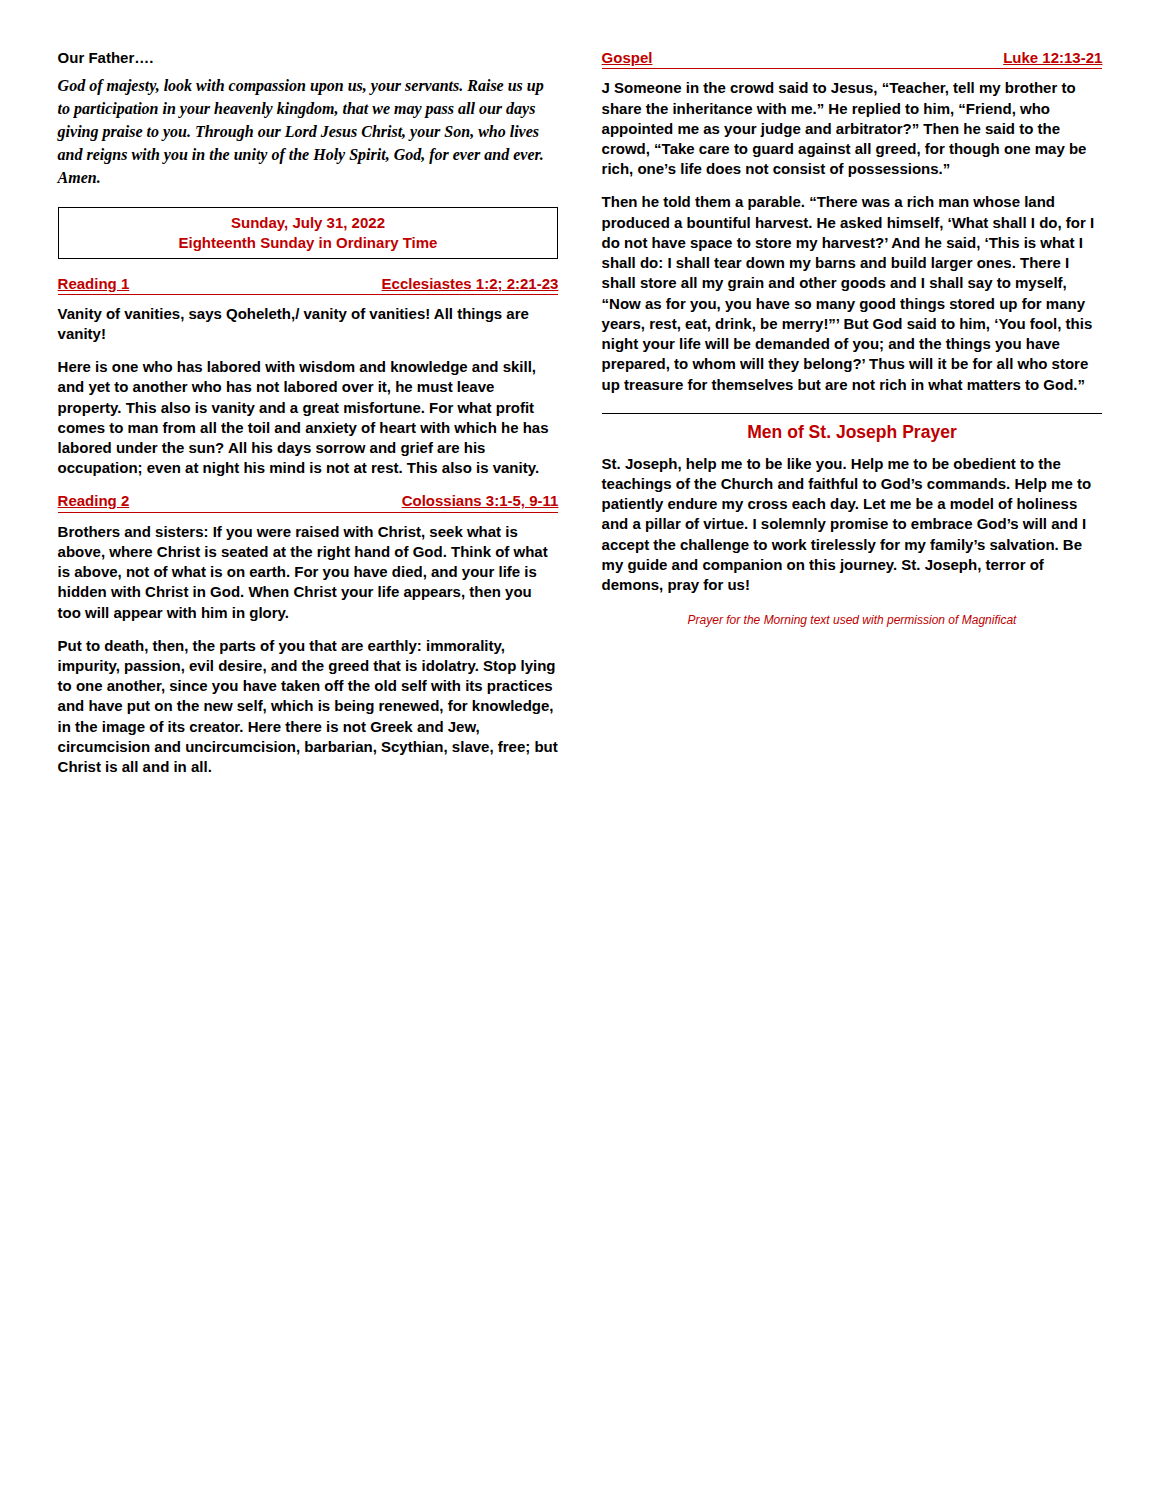Our Father….
God of majesty, look with compassion upon us, your servants. Raise us up to participation in your heavenly kingdom, that we may pass all our days giving praise to you. Through our Lord Jesus Christ, your Son, who lives and reigns with you in the unity of the Holy Spirit, God, for ever and ever. Amen.
Sunday, July 31, 2022
Eighteenth Sunday in Ordinary Time
Reading 1 Ecclesiastes 1:2; 2:21-23
Vanity of vanities, says Qoheleth,/ vanity of vanities! All things are vanity!
Here is one who has labored with wisdom and knowledge and skill, and yet to another who has not labored over it, he must leave property. This also is vanity and a great misfortune. For what profit comes to man from all the toil and anxiety of heart with which he has labored under the sun? All his days sorrow and grief are his occupation; even at night his mind is not at rest. This also is vanity.
Reading 2 Colossians 3:1-5, 9-11
Brothers and sisters: If you were raised with Christ, seek what is above, where Christ is seated at the right hand of God. Think of what is above, not of what is on earth. For you have died, and your life is hidden with Christ in God. When Christ your life appears, then you too will appear with him in glory.
Put to death, then, the parts of you that are earthly: immorality, impurity, passion, evil desire, and the greed that is idolatry. Stop lying to one another, since you have taken off the old self with its practices and have put on the new self, which is being renewed, for knowledge, in the image of its creator. Here there is not Greek and Jew, circumcision and uncircumcision, barbarian, Scythian, slave, free; but Christ is all and in all.
Gospel Luke 12:13-21
J Someone in the crowd said to Jesus, “Teacher, tell my brother to share the inheritance with me.” He replied to him, “Friend, who appointed me as your judge and arbitrator?” Then he said to the crowd, “Take care to guard against all greed, for though one may be rich, one’s life does not consist of possessions.”
Then he told them a parable. “There was a rich man whose land produced a bountiful harvest. He asked himself, ‘What shall I do, for I do not have space to store my harvest?’ And he said, ‘This is what I shall do: I shall tear down my barns and build larger ones. There I shall store all my grain and other goods and I shall say to myself, “Now as for you, you have so many good things stored up for many years, rest, eat, drink, be merry!”’ But God said to him, ‘You fool, this night your life will be demanded of you; and the things you have prepared, to whom will they belong?’ Thus will it be for all who store up treasure for themselves but are not rich in what matters to God.”
Men of St. Joseph Prayer
St. Joseph, help me to be like you. Help me to be obedient to the teachings of the Church and faithful to God’s commands. Help me to patiently endure my cross each day. Let me be a model of holiness and a pillar of virtue. I solemnly promise to embrace God’s will and I accept the challenge to work tirelessly for my family’s salvation. Be my guide and companion on this journey. St. Joseph, terror of demons, pray for us!
Prayer for the Morning text used with permission of Magnificat